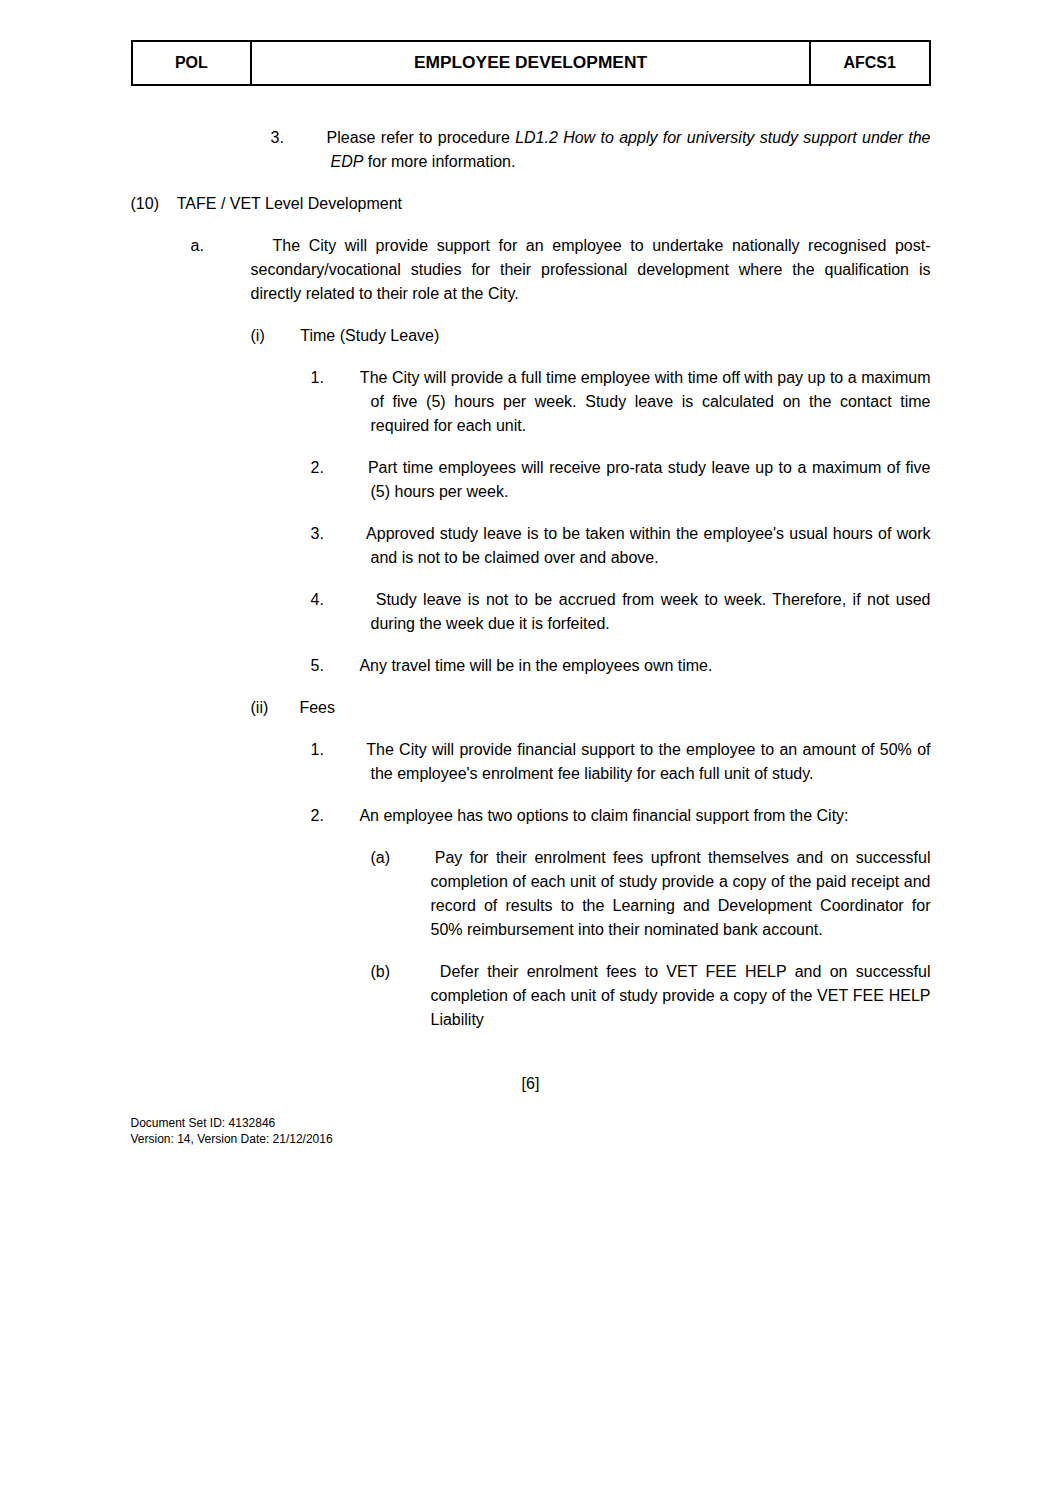| POL | EMPLOYEE DEVELOPMENT | AFCS1 |
3. Please refer to procedure LD1.2 How to apply for university study support under the EDP for more information.
(10) TAFE / VET Level Development
a. The City will provide support for an employee to undertake nationally recognised post-secondary/vocational studies for their professional development where the qualification is directly related to their role at the City.
(i) Time (Study Leave)
1. The City will provide a full time employee with time off with pay up to a maximum of five (5) hours per week. Study leave is calculated on the contact time required for each unit.
2. Part time employees will receive pro-rata study leave up to a maximum of five (5) hours per week.
3. Approved study leave is to be taken within the employee's usual hours of work and is not to be claimed over and above.
4. Study leave is not to be accrued from week to week. Therefore, if not used during the week due it is forfeited.
5. Any travel time will be in the employees own time.
(ii) Fees
1. The City will provide financial support to the employee to an amount of 50% of the employee's enrolment fee liability for each full unit of study.
2. An employee has two options to claim financial support from the City:
(a) Pay for their enrolment fees upfront themselves and on successful completion of each unit of study provide a copy of the paid receipt and record of results to the Learning and Development Coordinator for 50% reimbursement into their nominated bank account.
(b) Defer their enrolment fees to VET FEE HELP and on successful completion of each unit of study provide a copy of the VET FEE HELP Liability
[6]
Document Set ID: 4132846
Version: 14, Version Date: 21/12/2016